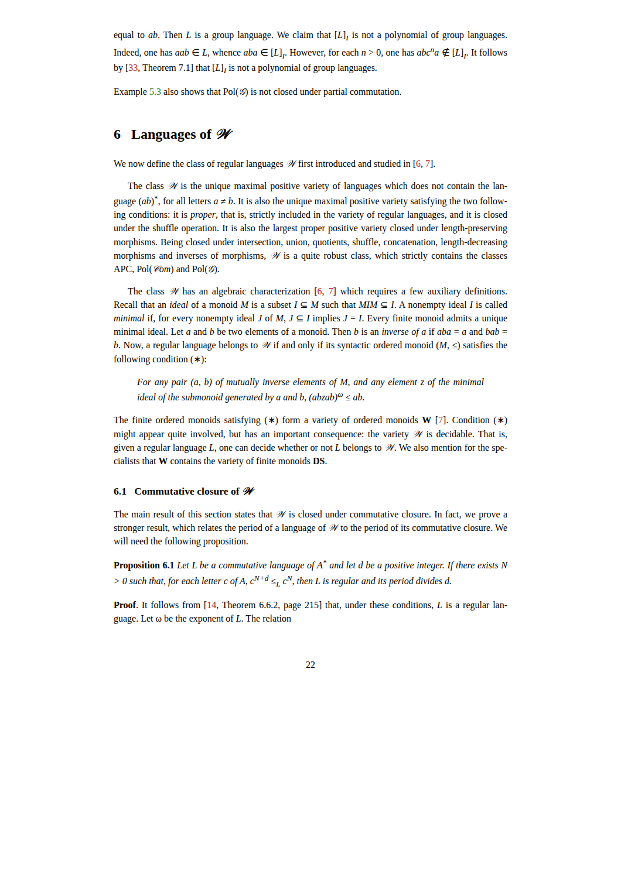equal to ab. Then L is a group language. We claim that [L]I is not a polynomial of group languages. Indeed, one has aab ∈ L, whence aba ∈ [L]I. However, for each n > 0, one has abcna ∉ [L]I. It follows by [33, Theorem 7.1] that [L]I is not a polynomial of group languages.
Example 5.3 also shows that Pol(𝒢) is not closed under partial commutation.
6 Languages of 𝒲
We now define the class of regular languages 𝒲 first introduced and studied in [6, 7].
The class 𝒲 is the unique maximal positive variety of languages which does not contain the language (ab)*, for all letters a ≠ b. It is also the unique maximal positive variety satisfying the two following conditions: it is proper, that is, strictly included in the variety of regular languages, and it is closed under the shuffle operation. It is also the largest proper positive variety closed under length-preserving morphisms. Being closed under intersection, union, quotients, shuffle, concatenation, length-decreasing morphisms and inverses of morphisms, 𝒲 is a quite robust class, which strictly contains the classes APC, Pol(𝒞om) and Pol(𝒢).
The class 𝒲 has an algebraic characterization [6, 7] which requires a few auxiliary definitions. Recall that an ideal of a monoid M is a subset I ⊆ M such that MIM ⊆ I. A nonempty ideal I is called minimal if, for every nonempty ideal J of M, J ⊆ I implies J = I. Every finite monoid admits a unique minimal ideal. Let a and b be two elements of a monoid. Then b is an inverse of a if aba = a and bab = b. Now, a regular language belongs to 𝒲 if and only if its syntactic ordered monoid (M, ≤) satisfies the following condition (∗):
For any pair (a, b) of mutually inverse elements of M, and any element z of the minimal ideal of the submonoid generated by a and b, (abzab)ω ≤ ab.
The finite ordered monoids satisfying (∗) form a variety of ordered monoids W [7]. Condition (∗) might appear quite involved, but has an important consequence: the variety 𝒲 is decidable. That is, given a regular language L, one can decide whether or not L belongs to 𝒲. We also mention for the specialists that W contains the variety of finite monoids DS.
6.1 Commutative closure of 𝒲
The main result of this section states that 𝒲 is closed under commutative closure. In fact, we prove a stronger result, which relates the period of a language of 𝒲 to the period of its commutative closure. We will need the following proposition.
Proposition 6.1 Let L be a commutative language of A* and let d be a positive integer. If there exists N > 0 such that, for each letter c of A, cN+d ≤L cN, then L is regular and its period divides d.
Proof. It follows from [14, Theorem 6.6.2, page 215] that, under these conditions, L is a regular language. Let ω be the exponent of L. The relation
22